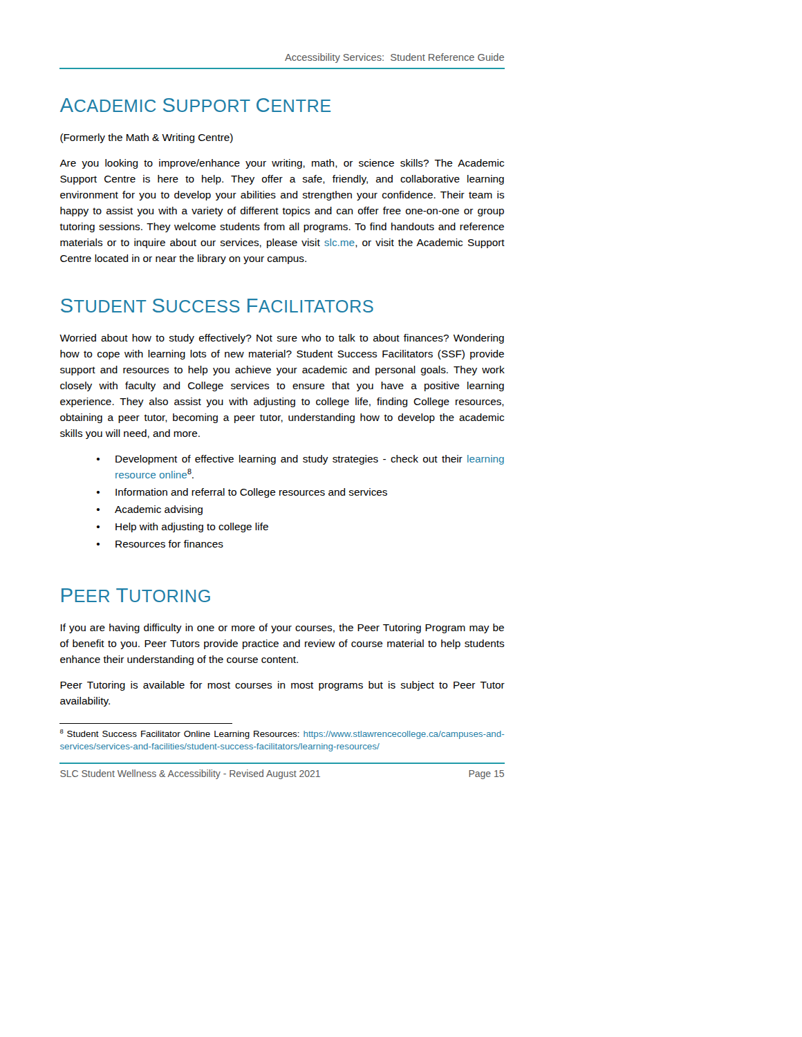Accessibility Services: Student Reference Guide
ACADEMIC SUPPORT CENTRE
(Formerly the Math & Writing Centre)
Are you looking to improve/enhance your writing, math, or science skills? The Academic Support Centre is here to help. They offer a safe, friendly, and collaborative learning environment for you to develop your abilities and strengthen your confidence. Their team is happy to assist you with a variety of different topics and can offer free one-on-one or group tutoring sessions. They welcome students from all programs. To find handouts and reference materials or to inquire about our services, please visit slc.me, or visit the Academic Support Centre located in or near the library on your campus.
STUDENT SUCCESS FACILITATORS
Worried about how to study effectively? Not sure who to talk to about finances? Wondering how to cope with learning lots of new material? Student Success Facilitators (SSF) provide support and resources to help you achieve your academic and personal goals. They work closely with faculty and College services to ensure that you have a positive learning experience. They also assist you with adjusting to college life, finding College resources, obtaining a peer tutor, becoming a peer tutor, understanding how to develop the academic skills you will need, and more.
Development of effective learning and study strategies - check out their learning resource online8.
Information and referral to College resources and services
Academic advising
Help with adjusting to college life
Resources for finances
PEER TUTORING
If you are having difficulty in one or more of your courses, the Peer Tutoring Program may be of benefit to you. Peer Tutors provide practice and review of course material to help students enhance their understanding of the course content.
Peer Tutoring is available for most courses in most programs but is subject to Peer Tutor availability.
8 Student Success Facilitator Online Learning Resources: https://www.stlawrencecollege.ca/campuses-and-services/services-and-facilities/student-success-facilitators/learning-resources/
SLC Student Wellness & Accessibility - Revised August 2021 Page 15